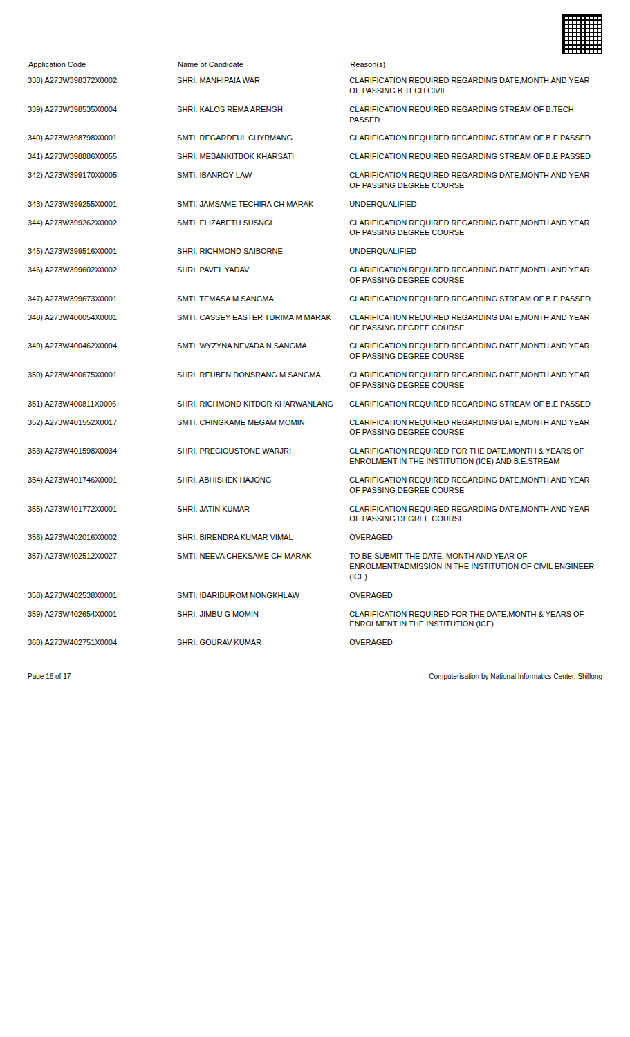| Application Code | Name of Candidate | Reason(s) |
| --- | --- | --- |
| 338) A273W398372X0002 | SHRI. MANHIPAIA WAR | CLARIFICATION REQUIRED REGARDING DATE,MONTH AND YEAR OF PASSING B.TECH CIVIL |
| 339) A273W398535X0004 | SHRI. KALOS REMA ARENGH | CLARIFICATION REQUIRED REGARDING STREAM OF B.TECH PASSED |
| 340) A273W398798X0001 | SMTI. REGARDFUL CHYRMANG | CLARIFICATION REQUIRED REGARDING STREAM OF B.E PASSED |
| 341) A273W398886X0055 | SHRI. MEBANKITBOK KHARSATI | CLARIFICATION REQUIRED REGARDING STREAM OF B.E PASSED |
| 342) A273W399170X0005 | SMTI. IBANROY LAW | CLARIFICATION REQUIRED REGARDING DATE,MONTH AND YEAR OF PASSING DEGREE COURSE |
| 343) A273W399255X0001 | SMTI. JAMSAME TECHIRA CH MARAK | UNDERQUALIFIED |
| 344) A273W399262X0002 | SMTI. ELIZABETH SUSNGI | CLARIFICATION REQUIRED REGARDING DATE,MONTH AND YEAR OF PASSING DEGREE COURSE |
| 345) A273W399516X0001 | SHRI. RICHMOND SAIBORNE | UNDERQUALIFIED |
| 346) A273W399602X0002 | SHRI. PAVEL YADAV | CLARIFICATION REQUIRED REGARDING DATE,MONTH AND YEAR OF PASSING DEGREE COURSE |
| 347) A273W399673X0001 | SMTI. TEMASA M SANGMA | CLARIFICATION REQUIRED REGARDING STREAM OF B.E PASSED |
| 348) A273W400054X0001 | SMTI. CASSEY EASTER TURIMA M MARAK | CLARIFICATION REQUIRED REGARDING DATE,MONTH AND YEAR OF PASSING DEGREE COURSE |
| 349) A273W400462X0094 | SMTI. WYZYNA NEVADA N SANGMA | CLARIFICATION REQUIRED REGARDING DATE,MONTH AND YEAR OF PASSING DEGREE COURSE |
| 350) A273W400675X0001 | SHRI. REUBEN DONSRANG M SANGMA | CLARIFICATION REQUIRED REGARDING DATE,MONTH AND YEAR OF PASSING DEGREE COURSE |
| 351) A273W400811X0006 | SHRI. RICHMOND KITDOR KHARWANLANG | CLARIFICATION REQUIRED REGARDING STREAM OF B.E PASSED |
| 352) A273W401552X0017 | SMTI. CHINGKAME MEGAM MOMIN | CLARIFICATION REQUIRED REGARDING DATE,MONTH AND YEAR OF PASSING DEGREE COURSE |
| 353) A273W401598X0034 | SHRI. PRECIOUSTONE WARJRI | CLARIFICATION REQUIRED FOR THE DATE,MONTH & YEARS OF ENROLMENT IN THE INSTITUTION (ICE) AND B.E.STREAM |
| 354) A273W401746X0001 | SHRI. ABHISHEK HAJONG | CLARIFICATION REQUIRED REGARDING DATE,MONTH AND YEAR OF PASSING DEGREE COURSE |
| 355) A273W401772X0001 | SHRI. JATIN KUMAR | CLARIFICATION REQUIRED REGARDING DATE,MONTH AND YEAR OF PASSING DEGREE COURSE |
| 356) A273W402016X0002 | SHRI. BIRENDRA KUMAR VIMAL | OVERAGED |
| 357) A273W402512X0027 | SMTI. NEEVA CHEKSAME CH MARAK | TO BE SUBMIT THE DATE, MONTH AND YEAR OF ENROLMENT/ADMISSION IN THE INSTITUTION OF CIVIL ENGINEER (ICE) |
| 358) A273W402538X0001 | SMTI. IBARIBUROM NONGKHLAW | OVERAGED |
| 359) A273W402654X0001 | SHRI. JIMBU G MOMIN | CLARIFICATION REQUIRED FOR THE DATE,MONTH & YEARS OF ENROLMENT IN THE INSTITUTION (ICE) |
| 360) A273W402751X0004 | SHRI. GOURAV KUMAR | OVERAGED |
Page 16 of 17 Computerisation by National Informatics Center, Shillong